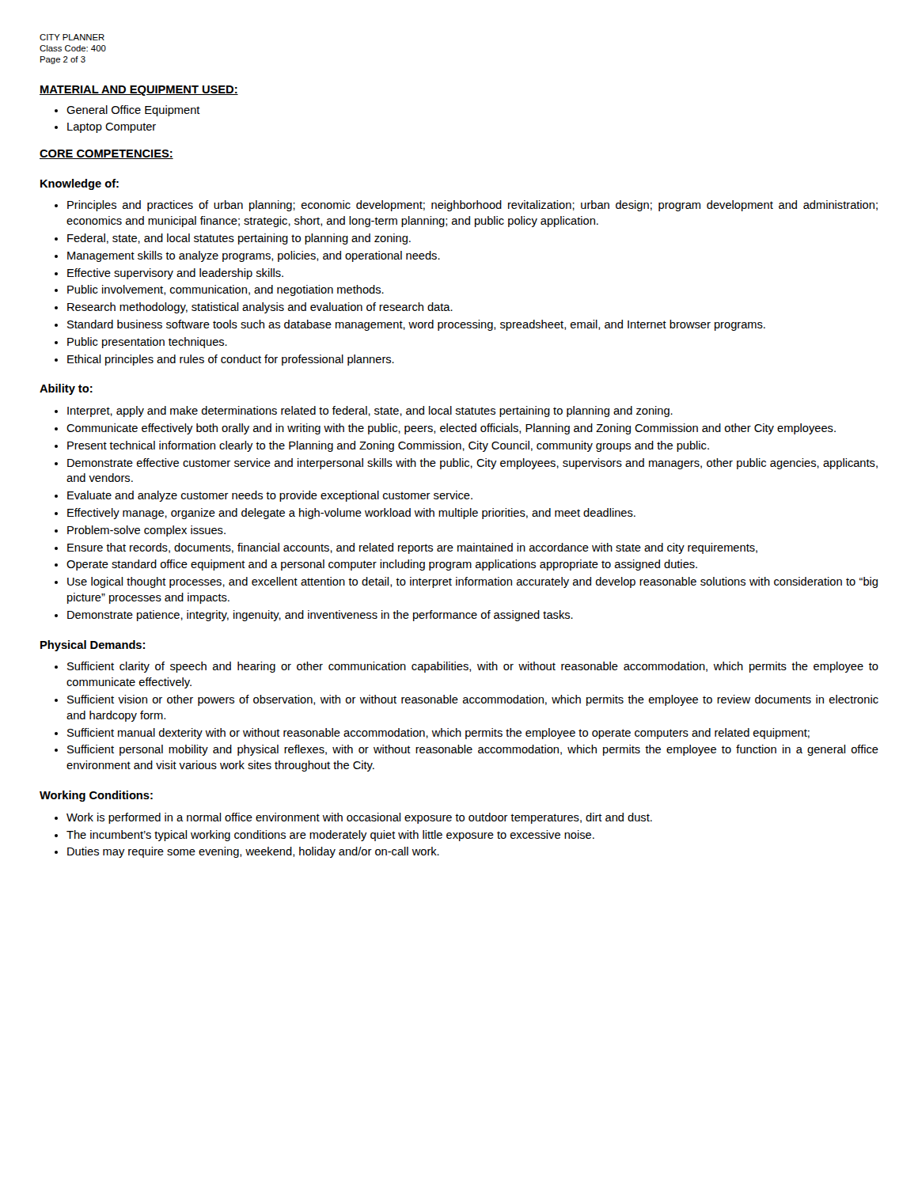CITY PLANNER
Class Code: 400
Page 2 of 3
Material and Equipment Used:
General Office Equipment
Laptop Computer
Core Competencies:
Knowledge of:
Principles and practices of urban planning; economic development; neighborhood revitalization; urban design; program development and administration; economics and municipal finance; strategic, short, and long-term planning; and public policy application.
Federal, state, and local statutes pertaining to planning and zoning.
Management skills to analyze programs, policies, and operational needs.
Effective supervisory and leadership skills.
Public involvement, communication, and negotiation methods.
Research methodology, statistical analysis and evaluation of research data.
Standard business software tools such as database management, word processing, spreadsheet, email, and Internet browser programs.
Public presentation techniques.
Ethical principles and rules of conduct for professional planners.
Ability to:
Interpret, apply and make determinations related to federal, state, and local statutes pertaining to planning and zoning.
Communicate effectively both orally and in writing with the public, peers, elected officials, Planning and Zoning Commission and other City employees.
Present technical information clearly to the Planning and Zoning Commission, City Council, community groups and the public.
Demonstrate effective customer service and interpersonal skills with the public, City employees, supervisors and managers, other public agencies, applicants, and vendors.
Evaluate and analyze customer needs to provide exceptional customer service.
Effectively manage, organize and delegate a high-volume workload with multiple priorities, and meet deadlines.
Problem-solve complex issues.
Ensure that records, documents, financial accounts, and related reports are maintained in accordance with state and city requirements,
Operate standard office equipment and a personal computer including program applications appropriate to assigned duties.
Use logical thought processes, and excellent attention to detail, to interpret information accurately and develop reasonable solutions with consideration to “big picture” processes and impacts.
Demonstrate patience, integrity, ingenuity, and inventiveness in the performance of assigned tasks.
Physical Demands:
Sufficient clarity of speech and hearing or other communication capabilities, with or without reasonable accommodation, which permits the employee to communicate effectively.
Sufficient vision or other powers of observation, with or without reasonable accommodation, which permits the employee to review documents in electronic and hardcopy form.
Sufficient manual dexterity with or without reasonable accommodation, which permits the employee to operate computers and related equipment;
Sufficient personal mobility and physical reflexes, with or without reasonable accommodation, which permits the employee to function in a general office environment and visit various work sites throughout the City.
Working Conditions:
Work is performed in a normal office environment with occasional exposure to outdoor temperatures, dirt and dust.
The incumbent’s typical working conditions are moderately quiet with little exposure to excessive noise.
Duties may require some evening, weekend, holiday and/or on-call work.